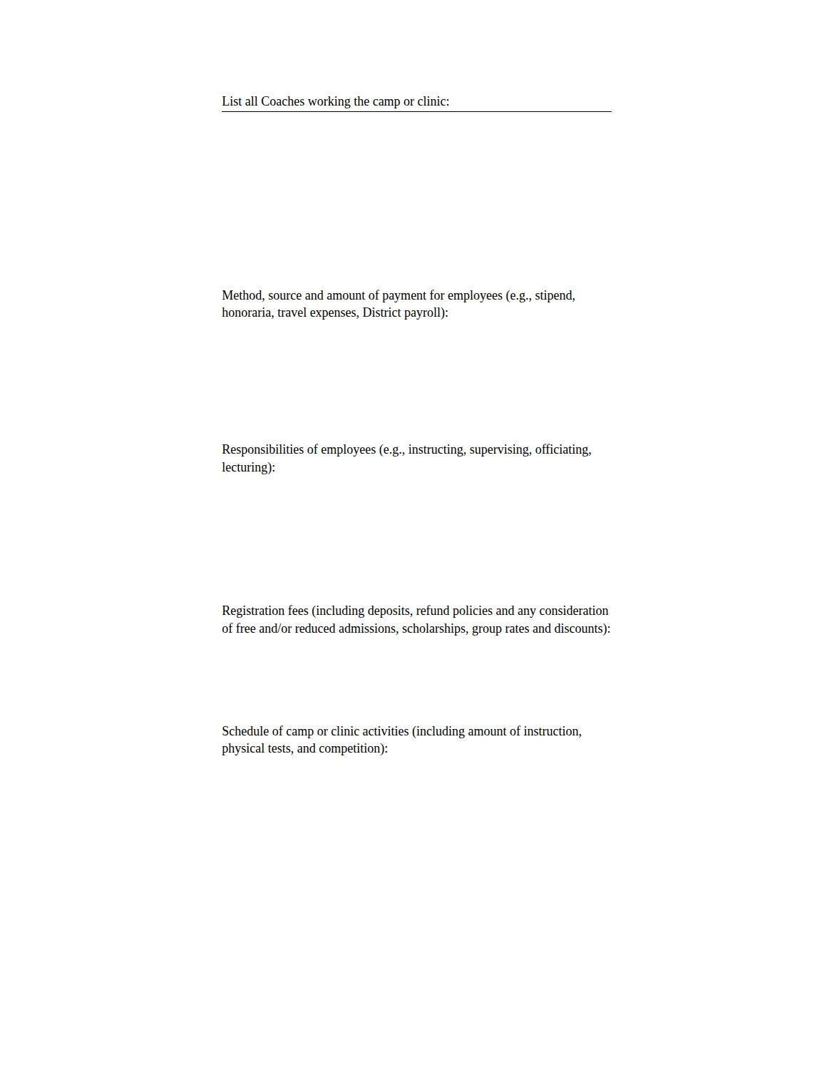List all Coaches working the camp or clinic:
Method, source and amount of payment for employees (e.g., stipend, honoraria, travel expenses, District payroll):
Responsibilities of employees (e.g., instructing, supervising, officiating, lecturing):
Registration fees (including deposits, refund policies and any consideration of free and/or reduced admissions, scholarships, group rates and discounts):
Schedule of camp or clinic activities (including amount of instruction, physical tests, and competition):